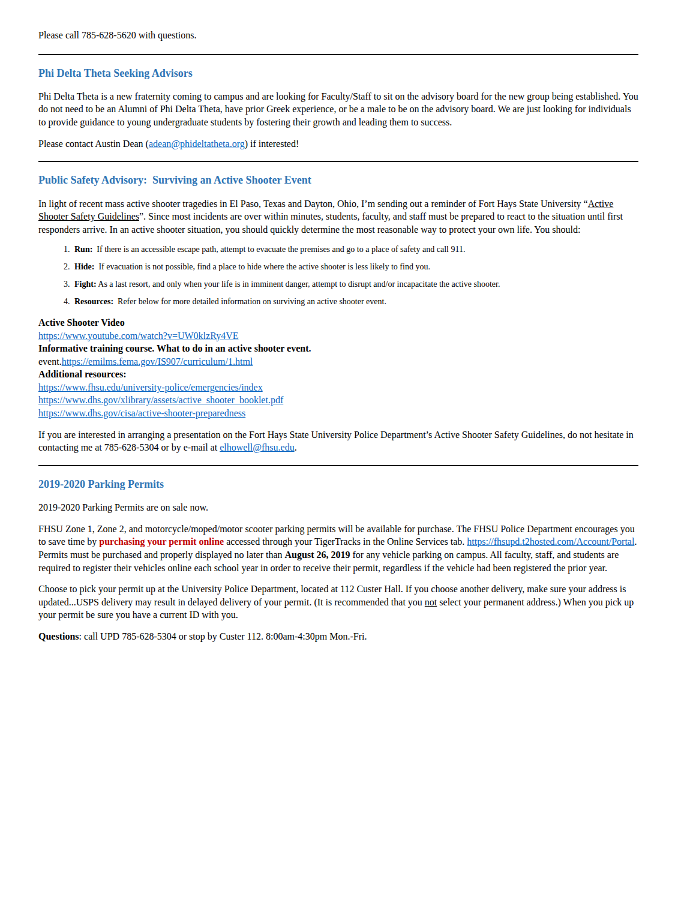Please call 785-628-5620 with questions.
Phi Delta Theta Seeking Advisors
Phi Delta Theta is a new fraternity coming to campus and are looking for Faculty/Staff to sit on the advisory board for the new group being established. You do not need to be an Alumni of Phi Delta Theta, have prior Greek experience, or be a male to be on the advisory board. We are just looking for individuals to provide guidance to young undergraduate students by fostering their growth and leading them to success.
Please contact Austin Dean (adean@phideltatheta.org) if interested!
Public Safety Advisory: Surviving an Active Shooter Event
In light of recent mass active shooter tragedies in El Paso, Texas and Dayton, Ohio, I’m sending out a reminder of Fort Hays State University “Active Shooter Safety Guidelines”. Since most incidents are over within minutes, students, faculty, and staff must be prepared to react to the situation until first responders arrive. In an active shooter situation, you should quickly determine the most reasonable way to protect your own life. You should:
Run: If there is an accessible escape path, attempt to evacuate the premises and go to a place of safety and call 911.
Hide: If evacuation is not possible, find a place to hide where the active shooter is less likely to find you.
Fight: As a last resort, and only when your life is in imminent danger, attempt to disrupt and/or incapacitate the active shooter.
Resources: Refer below for more detailed information on surviving an active shooter event.
Active Shooter Video https://www.youtube.com/watch?v=UW0klzRy4VE
Informative training course. What to do in an active shooter event. event.https://emilms.fema.gov/IS907/curriculum/1.html
Additional resources: https://www.fhsu.edu/university-police/emergencies/index
https://www.dhs.gov/xlibrary/assets/active_shooter_booklet.pdf
https://www.dhs.gov/cisa/active-shooter-preparedness
If you are interested in arranging a presentation on the Fort Hays State University Police Department’s Active Shooter Safety Guidelines, do not hesitate in contacting me at 785-628-5304 or by e-mail at elhowell@fhsu.edu.
2019-2020 Parking Permits
2019-2020 Parking Permits are on sale now.
FHSU Zone 1, Zone 2, and motorcycle/moped/motor scooter parking permits will be available for purchase. The FHSU Police Department encourages you to save time by purchasing your permit online accessed through your TigerTracks in the Online Services tab. https://fhsupd.t2hosted.com/Account/Portal.
Permits must be purchased and properly displayed no later than August 26, 2019 for any vehicle parking on campus. All faculty, staff, and students are required to register their vehicles online each school year in order to receive their permit, regardless if the vehicle had been registered the prior year.
Choose to pick your permit up at the University Police Department, located at 112 Custer Hall. If you choose another delivery, make sure your address is updated...USPS delivery may result in delayed delivery of your permit. (It is recommended that you not select your permanent address.) When you pick up your permit be sure you have a current ID with you.
Questions: call UPD 785-628-5304 or stop by Custer 112. 8:00am-4:30pm Mon.-Fri.